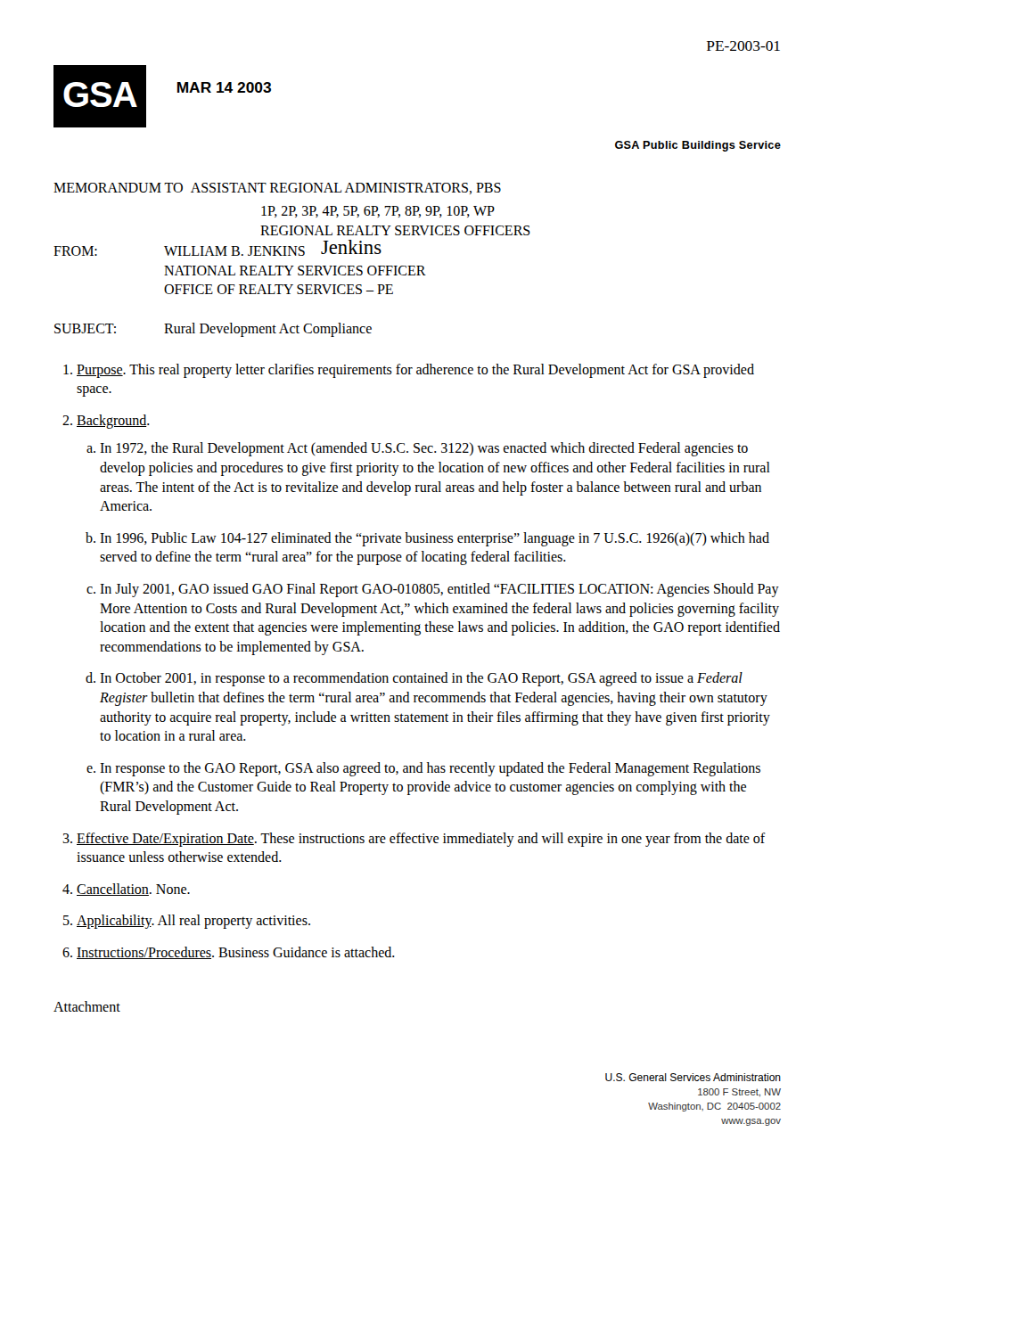PE-2003-01
GSA MAR 14 2003
GSA Public Buildings Service
MEMORANDUM TO ASSISTANT REGIONAL ADMINISTRATORS, PBS
1P, 2P, 3P, 4P, 5P, 6P, 7P, 8P, 9P, 10P, WP
REGIONAL REALTY SERVICES OFFICERS
Jenkins
FROM: WILLIAM B. JENKINS
NATIONAL REALTY SERVICES OFFICER
OFFICE OF REALTY SERVICES – PE
SUBJECT: Rural Development Act Compliance
Purpose. This real property letter clarifies requirements for adherence to the Rural Development Act for GSA provided space.
Background.
In 1972, the Rural Development Act (amended U.S.C. Sec. 3122) was enacted which directed Federal agencies to develop policies and procedures to give first priority to the location of new offices and other Federal facilities in rural areas. The intent of the Act is to revitalize and develop rural areas and help foster a balance between rural and urban America.
In 1996, Public Law 104-127 eliminated the “private business enterprise” language in 7 U.S.C. 1926(a)(7) which had served to define the term “rural area” for the purpose of locating federal facilities.
In July 2001, GAO issued GAO Final Report GAO-010805, entitled “FACILITIES LOCATION: Agencies Should Pay More Attention to Costs and Rural Development Act,” which examined the federal laws and policies governing facility location and the extent that agencies were implementing these laws and policies. In addition, the GAO report identified recommendations to be implemented by GSA.
In October 2001, in response to a recommendation contained in the GAO Report, GSA agreed to issue a Federal Register bulletin that defines the term “rural area” and recommends that Federal agencies, having their own statutory authority to acquire real property, include a written statement in their files affirming that they have given first priority to location in a rural area.
In response to the GAO Report, GSA also agreed to, and has recently updated the Federal Management Regulations (FMR’s) and the Customer Guide to Real Property to provide advice to customer agencies on complying with the Rural Development Act.
Effective Date/Expiration Date. These instructions are effective immediately and will expire in one year from the date of issuance unless otherwise extended.
Cancellation. None.
Applicability. All real property activities.
Instructions/Procedures. Business Guidance is attached.
Attachment
U.S. General Services Administration
1800 F Street, NW
Washington, DC 20405-0002
www.gsa.gov